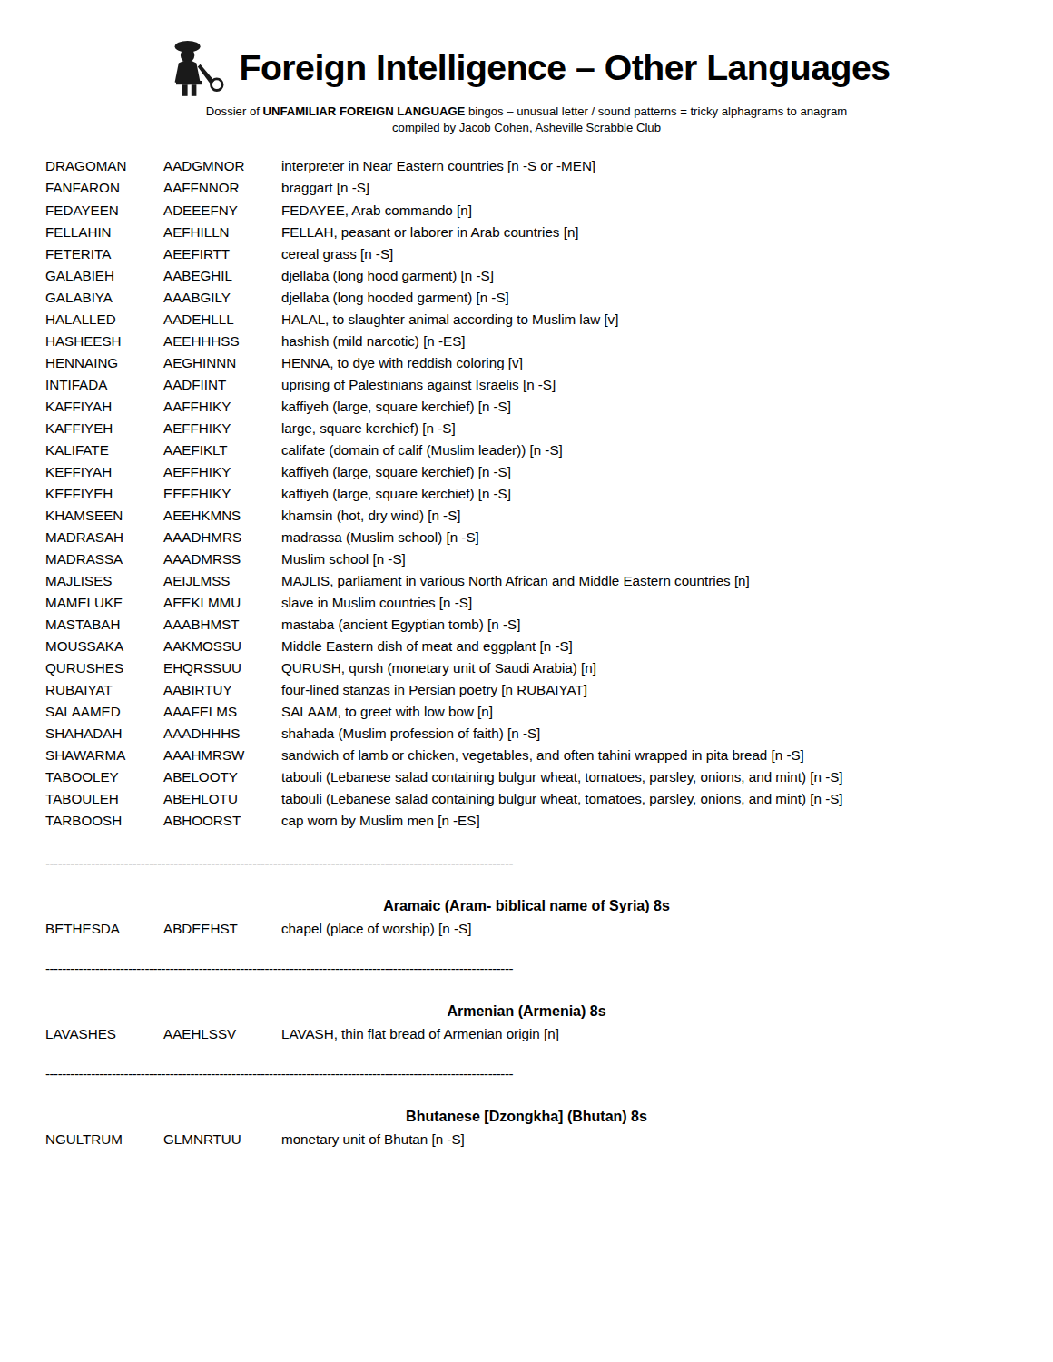Foreign Intelligence – Other Languages
Dossier of UNFAMILIAR FOREIGN LANGUAGE bingos – unusual letter / sound patterns = tricky alphagrams to anagram
compiled by Jacob Cohen, Asheville Scrabble Club
| DRAGOMAN | AADGMNOR | interpreter in Near Eastern countries [n -S or -MEN] |
| FANFARON | AAFFNNOR | braggart [n -S] |
| FEDAYEEN | ADEEEFNY | FEDAYEE, Arab commando [n] |
| FELLAHIN | AEFHILLN | FELLAH, peasant or laborer in Arab countries [n] |
| FETERITA | AEEFIRTT | cereal grass [n -S] |
| GALABIEH | AABEGHIL | djellaba (long hood garment) [n -S] |
| GALABIYA | AAABGILY | djellaba (long hooded garment) [n -S] |
| HALALLED | AADEHLLL | HALAL, to slaughter animal according to Muslim law [v] |
| HASHEESH | AEEHHHSS | hashish (mild narcotic) [n -ES] |
| HENNAING | AEGHINNN | HENNA, to dye with reddish coloring [v] |
| INTIFADA | AADFIINT | uprising of Palestinians against Israelis [n -S] |
| KAFFIYAH | AAFFHIKY | kaffiyeh (large, square kerchief) [n -S] |
| KAFFIYEH | AEFFHIKY | large, square kerchief) [n -S] |
| KALIFATE | AAEFIKLT | califate (domain of calif (Muslim leader)) [n -S] |
| KEFFIYAH | AEFFHIKY | kaffiyeh (large, square kerchief) [n -S] |
| KEFFIYEH | EEFFHIKY | kaffiyeh (large, square kerchief) [n -S] |
| KHAMSEEN | AEEHKMNS | khamsin (hot, dry wind) [n -S] |
| MADRASAH | AAADHMRS | madrassa (Muslim school) [n -S] |
| MADRASSA | AAADMRSS | Muslim school [n -S] |
| MAJLISES | AEIJLMSS | MAJLIS, parliament in various North African and Middle Eastern countries [n] |
| MAMELUKE | AEEKLMMU | slave in Muslim countries [n -S] |
| MASTABAH | AAABHMST | mastaba (ancient Egyptian tomb) [n -S] |
| MOUSSAKA | AAKMOSSU | Middle Eastern dish of meat and eggplant [n -S] |
| QURUSHES | EHQRSSUU | QURUSH, qursh (monetary unit of Saudi Arabia) [n] |
| RUBAIYAT | AABIRTUY | four-lined stanzas in Persian poetry [n RUBAIYAT] |
| SALAAMED | AAAFELMS | SALAAM, to greet with low bow [n] |
| SHAHADAH | AAADHHHS | shahada (Muslim profession of faith) [n -S] |
| SHAWARMA | AAAHMRSW | sandwich of lamb or chicken, vegetables, and often tahini wrapped in pita bread [n -S] |
| TABOOLEY | ABELOOTY | tabouli (Lebanese salad containing bulgur wheat, tomatoes, parsley, onions, and mint) [n -S] |
| TABOULEH | ABEHLOTU | tabouli (Lebanese salad containing bulgur wheat, tomatoes, parsley, onions, and mint) [n -S] |
| TARBOOSH | ABHOORST | cap worn by Muslim men [n -ES] |
-----------------------------------------------------------------------------------------------------------------
Aramaic (Aram- biblical name of Syria) 8s
| BETHESDA | ABDEEHST | chapel (place of worship) [n -S] |
-----------------------------------------------------------------------------------------------------------------
Armenian (Armenia) 8s
| LAVASHES | AAEHLSSV | LAVASH, thin flat bread of Armenian origin [n] |
-----------------------------------------------------------------------------------------------------------------
Bhutanese [Dzongkha] (Bhutan) 8s
| NGULTRUM | GLMNRTUU | monetary unit of Bhutan [n -S] |